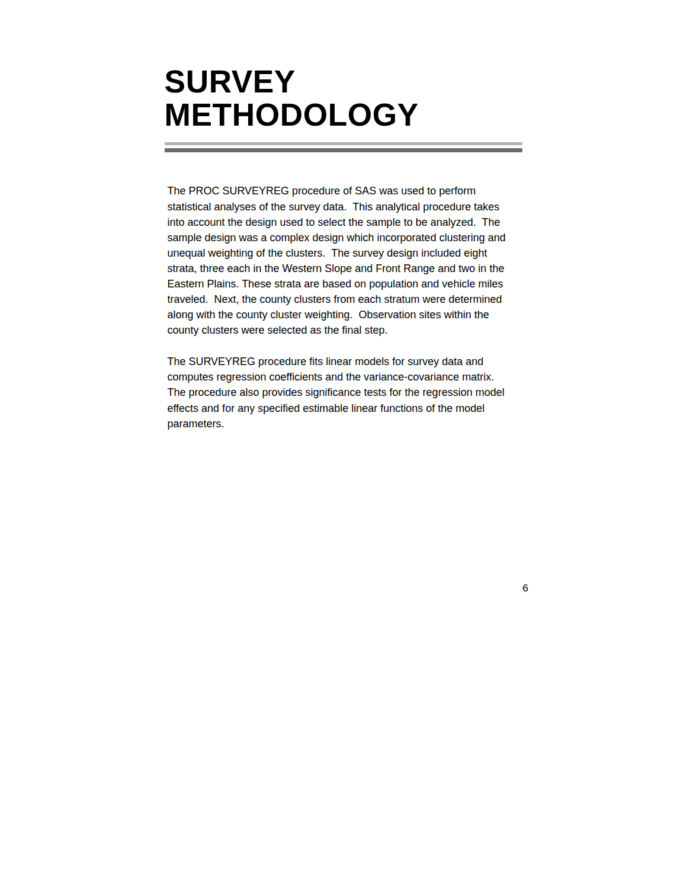SURVEY METHODOLOGY
The PROC SURVEYREG procedure of SAS was used to perform statistical analyses of the survey data. This analytical procedure takes into account the design used to select the sample to be analyzed. The sample design was a complex design which incorporated clustering and unequal weighting of the clusters. The survey design included eight strata, three each in the Western Slope and Front Range and two in the Eastern Plains. These strata are based on population and vehicle miles traveled. Next, the county clusters from each stratum were determined along with the county cluster weighting. Observation sites within the county clusters were selected as the final step.
The SURVEYREG procedure fits linear models for survey data and computes regression coefficients and the variance-covariance matrix. The procedure also provides significance tests for the regression model effects and for any specified estimable linear functions of the model parameters.
6